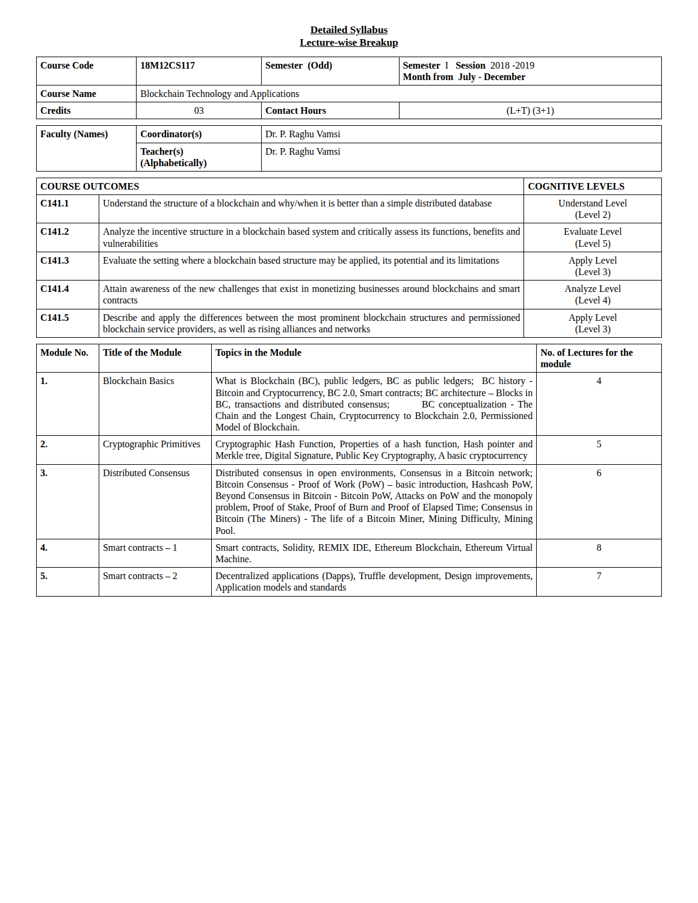Detailed Syllabus
Lecture-wise Breakup
| Course Code | 18M12CS117 | Semester (Odd) | Semester I Session 2018 -2019 Month from July - December |
| Course Name | Blockchain Technology and Applications |
| Credits | 03 | Contact Hours | (L+T) (3+1) |
| Faculty (Names) | Coordinator(s) | Dr. P. Raghu Vamsi |
| Teacher(s) (Alphabetically) | Dr. P. Raghu Vamsi |
| COURSE OUTCOMES | COGNITIVE LEVELS |
| --- | --- |
| C141.1 | Understand the structure of a blockchain and why/when it is better than a simple distributed database | Understand Level (Level 2) |
| C141.2 | Analyze the incentive structure in a blockchain based system and critically assess its functions, benefits and vulnerabilities | Evaluate Level (Level 5) |
| C141.3 | Evaluate the setting where a blockchain based structure may be applied, its potential and its limitations | Apply Level (Level 3) |
| C141.4 | Attain awareness of the new challenges that exist in monetizing businesses around blockchains and smart contracts | Analyze Level (Level 4) |
| C141.5 | Describe and apply the differences between the most prominent blockchain structures and permissioned blockchain service providers, as well as rising alliances and networks | Apply Level (Level 3) |
| Module No. | Title of the Module | Topics in the Module | No. of Lectures for the module |
| --- | --- | --- | --- |
| 1. | Blockchain Basics | What is Blockchain (BC), public ledgers, BC as public ledgers; BC history - Bitcoin and Cryptocurrency, BC 2.0, Smart contracts; BC architecture – Blocks in BC, transactions and distributed consensus; BC conceptualization - The Chain and the Longest Chain, Cryptocurrency to Blockchain 2.0, Permissioned Model of Blockchain. | 4 |
| 2. | Cryptographic Primitives | Cryptographic Hash Function, Properties of a hash function, Hash pointer and Merkle tree, Digital Signature, Public Key Cryptography, A basic cryptocurrency | 5 |
| 3. | Distributed Consensus | Distributed consensus in open environments, Consensus in a Bitcoin network; Bitcoin Consensus - Proof of Work (PoW) – basic introduction, Hashcash PoW, Beyond Consensus in Bitcoin - Bitcoin PoW, Attacks on PoW and the monopoly problem, Proof of Stake, Proof of Burn and Proof of Elapsed Time; Consensus in Bitcoin (The Miners) - The life of a Bitcoin Miner, Mining Difficulty, Mining Pool. | 6 |
| 4. | Smart contracts – 1 | Smart contracts, Solidity, REMIX IDE, Ethereum Blockchain, Ethereum Virtual Machine. | 8 |
| 5. | Smart contracts – 2 | Decentralized applications (Dapps), Truffle development, Design improvements, Application models and standards | 7 |